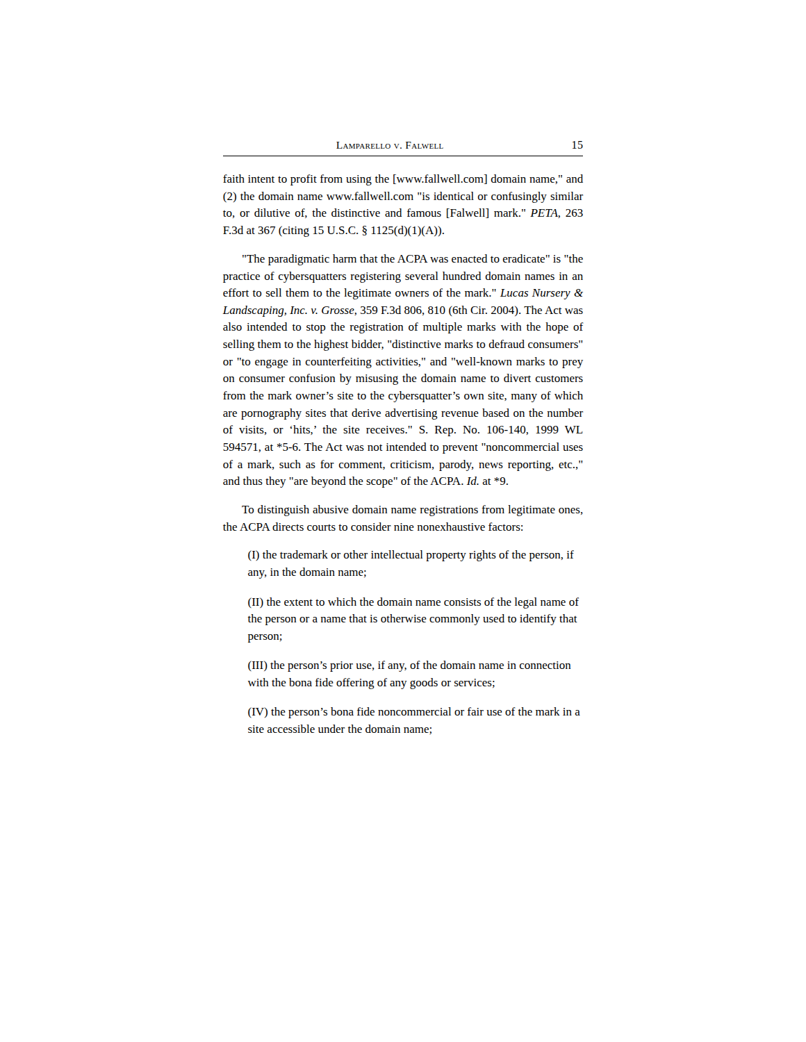Lamparello v. Falwell 15
faith intent to profit from using the [www.fallwell.com] domain name," and (2) the domain name www.fallwell.com "is identical or confusingly similar to, or dilutive of, the distinctive and famous [Falwell] mark." PETA, 263 F.3d at 367 (citing 15 U.S.C. § 1125(d)(1)(A)).
"The paradigmatic harm that the ACPA was enacted to eradicate" is "the practice of cybersquatters registering several hundred domain names in an effort to sell them to the legitimate owners of the mark." Lucas Nursery & Landscaping, Inc. v. Grosse, 359 F.3d 806, 810 (6th Cir. 2004). The Act was also intended to stop the registration of multiple marks with the hope of selling them to the highest bidder, "distinctive marks to defraud consumers" or "to engage in counterfeiting activities," and "well-known marks to prey on consumer confusion by misusing the domain name to divert customers from the mark owner’s site to the cybersquatter’s own site, many of which are pornography sites that derive advertising revenue based on the number of visits, or ‘hits,’ the site receives." S. Rep. No. 106-140, 1999 WL 594571, at *5-6. The Act was not intended to prevent "noncommercial uses of a mark, such as for comment, criticism, parody, news reporting, etc.," and thus they "are beyond the scope" of the ACPA. Id. at *9.
To distinguish abusive domain name registrations from legitimate ones, the ACPA directs courts to consider nine nonexhaustive factors:
(I) the trademark or other intellectual property rights of the person, if any, in the domain name;
(II) the extent to which the domain name consists of the legal name of the person or a name that is otherwise commonly used to identify that person;
(III) the person’s prior use, if any, of the domain name in connection with the bona fide offering of any goods or services;
(IV) the person’s bona fide noncommercial or fair use of the mark in a site accessible under the domain name;